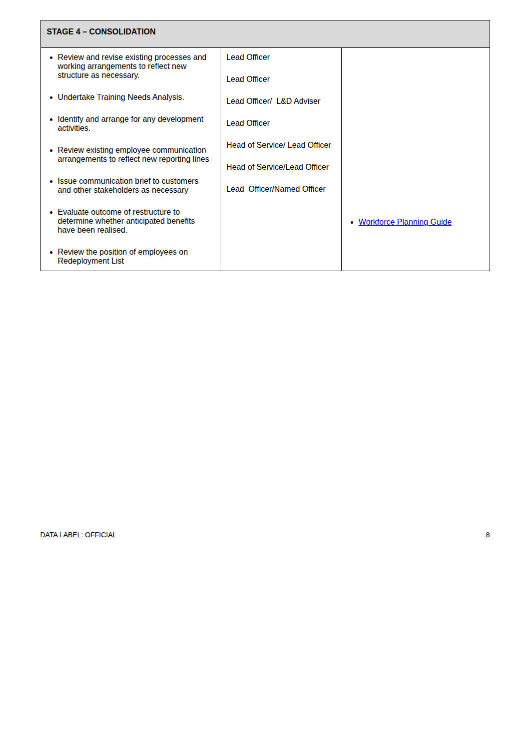| STAGE 4 – CONSOLIDATION |
| --- |
| Review and revise existing processes and working arrangements to reflect new structure as necessary. Undertake Training Needs Analysis. Identify and arrange for any development activities. Review existing employee communication arrangements to reflect new reporting lines Issue communication brief to customers and other stakeholders as necessary Evaluate outcome of restructure to determine whether anticipated benefits have been realised. Review the position of employees on Redeployment List | Lead Officer Lead Officer Lead Officer/ L&D Adviser Lead Officer Head of Service/ Lead Officer Head of Service/Lead Officer Lead Officer/Named Officer | Workforce Planning Guide |
DATA LABEL: OFFICIAL 8